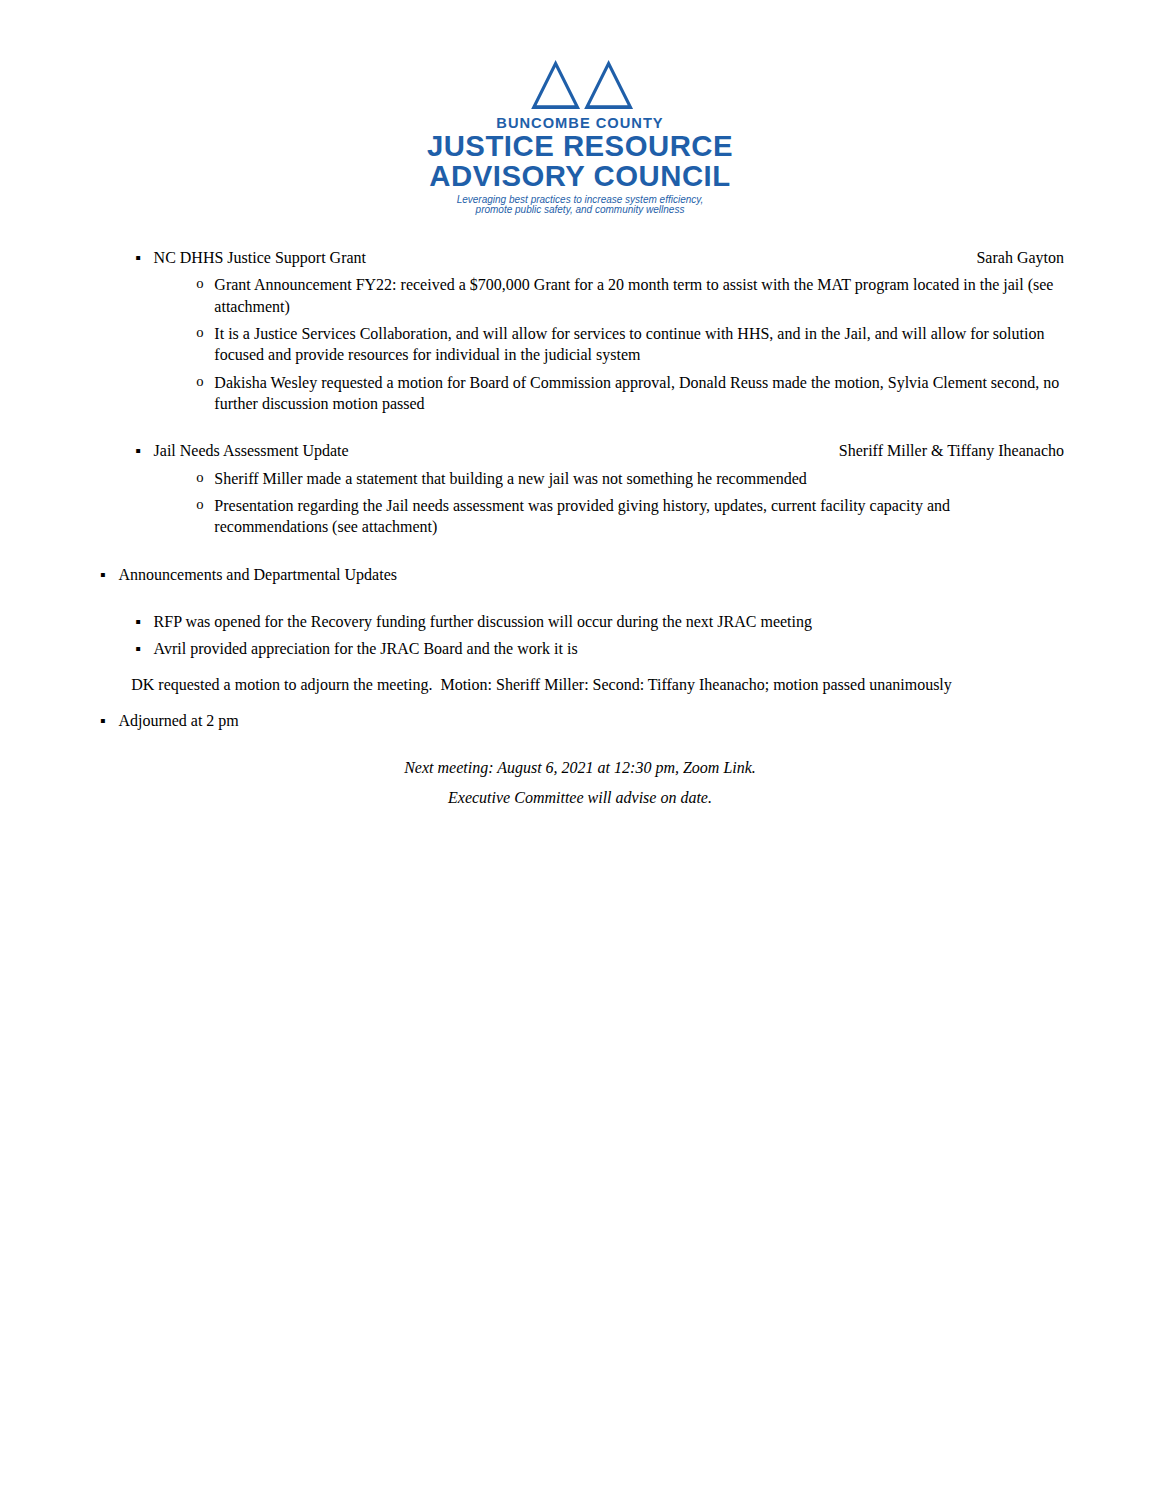△ △ BUNCOMBE COUNTY JUSTICE RESOURCE
ADVISORY COUNCIL Leveraging best practices to increase system efficiency,
promote public safety, and community wellness
NC DHHS Justice Support Grant Sarah Gayton
Grant Announcement FY22: received a $700,000 Grant for a 20 month term to assist with the MAT program located in the jail (see attachment)
It is a Justice Services Collaboration, and will allow for services to continue with HHS, and in the Jail, and will allow for solution focused and provide resources for individual in the judicial system
Dakisha Wesley requested a motion for Board of Commission approval, Donald Reuss made the motion, Sylvia Clement second, no further discussion motion passed
Jail Needs Assessment Update Sheriff Miller & Tiffany Iheanacho
Sheriff Miller made a statement that building a new jail was not something he recommended
Presentation regarding the Jail needs assessment was provided giving history, updates, current facility capacity and recommendations (see attachment)
Announcements and Departmental Updates
RFP was opened for the Recovery funding further discussion will occur during the next JRAC meeting
Avril provided appreciation for the JRAC Board and the work it is
DK requested a motion to adjourn the meeting. Motion: Sheriff Miller: Second: Tiffany Iheanacho; motion passed unanimously
Adjourned at 2 pm
Next meeting: August 6, 2021 at 12:30 pm, Zoom Link.
Executive Committee will advise on date.